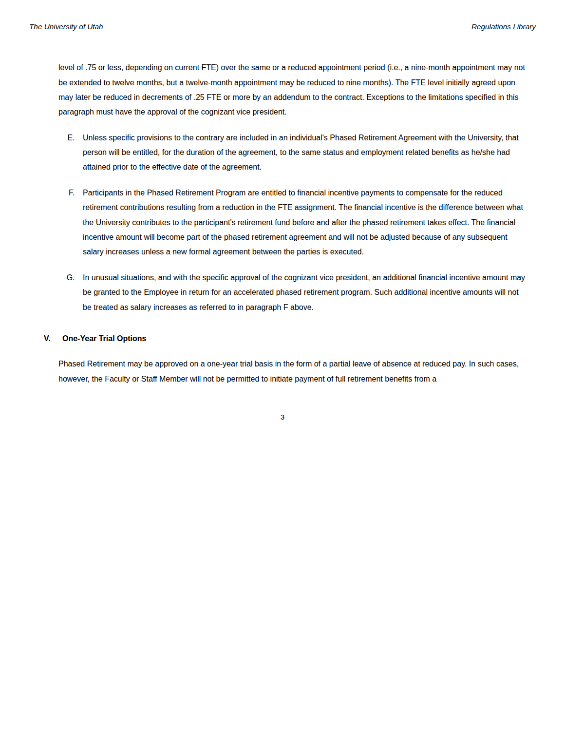The University of Utah Regulations Library
level of .75 or less, depending on current FTE) over the same or a reduced appointment period (i.e., a nine-month appointment may not be extended to twelve months, but a twelve-month appointment may be reduced to nine months). The FTE level initially agreed upon may later be reduced in decrements of .25 FTE or more by an addendum to the contract. Exceptions to the limitations specified in this paragraph must have the approval of the cognizant vice president.
Unless specific provisions to the contrary are included in an individual's Phased Retirement Agreement with the University, that person will be entitled, for the duration of the agreement, to the same status and employment related benefits as he/she had attained prior to the effective date of the agreement.
Participants in the Phased Retirement Program are entitled to financial incentive payments to compensate for the reduced retirement contributions resulting from a reduction in the FTE assignment. The financial incentive is the difference between what the University contributes to the participant's retirement fund before and after the phased retirement takes effect. The financial incentive amount will become part of the phased retirement agreement and will not be adjusted because of any subsequent salary increases unless a new formal agreement between the parties is executed.
In unusual situations, and with the specific approval of the cognizant vice president, an additional financial incentive amount may be granted to the Employee in return for an accelerated phased retirement program. Such additional incentive amounts will not be treated as salary increases as referred to in paragraph F above.
V. One-Year Trial Options
Phased Retirement may be approved on a one-year trial basis in the form of a partial leave of absence at reduced pay. In such cases, however, the Faculty or Staff Member will not be permitted to initiate payment of full retirement benefits from a
3